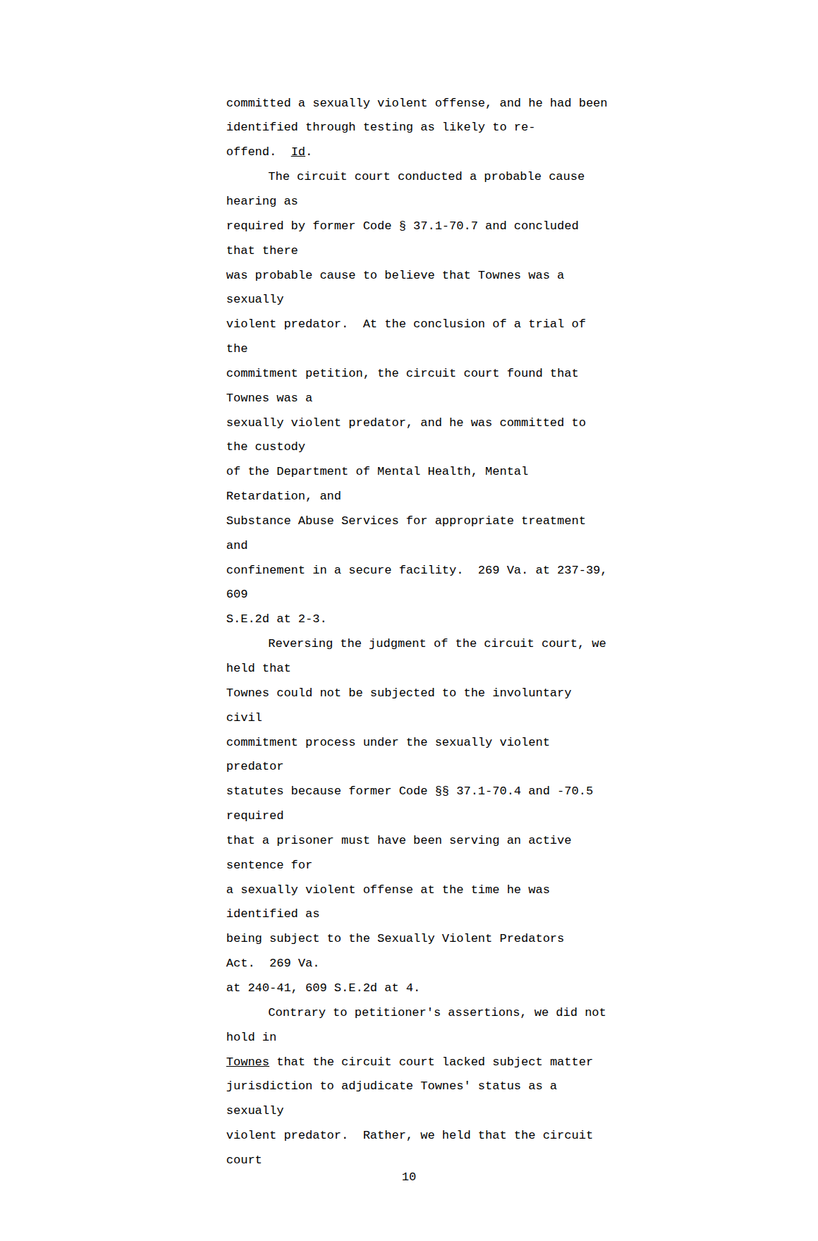committed a sexually violent offense, and he had been
identified through testing as likely to re-offend. Id.
The circuit court conducted a probable cause hearing as
required by former Code § 37.1-70.7 and concluded that there
was probable cause to believe that Townes was a sexually
violent predator. At the conclusion of a trial of the
commitment petition, the circuit court found that Townes was a
sexually violent predator, and he was committed to the custody
of the Department of Mental Health, Mental Retardation, and
Substance Abuse Services for appropriate treatment and
confinement in a secure facility. 269 Va. at 237-39, 609
S.E.2d at 2-3.
Reversing the judgment of the circuit court, we held that
Townes could not be subjected to the involuntary civil
commitment process under the sexually violent predator
statutes because former Code §§ 37.1-70.4 and -70.5 required
that a prisoner must have been serving an active sentence for
a sexually violent offense at the time he was identified as
being subject to the Sexually Violent Predators Act. 269 Va.
at 240-41, 609 S.E.2d at 4.
Contrary to petitioner's assertions, we did not hold in
Townes that the circuit court lacked subject matter
jurisdiction to adjudicate Townes' status as a sexually
violent predator. Rather, we held that the circuit court
10